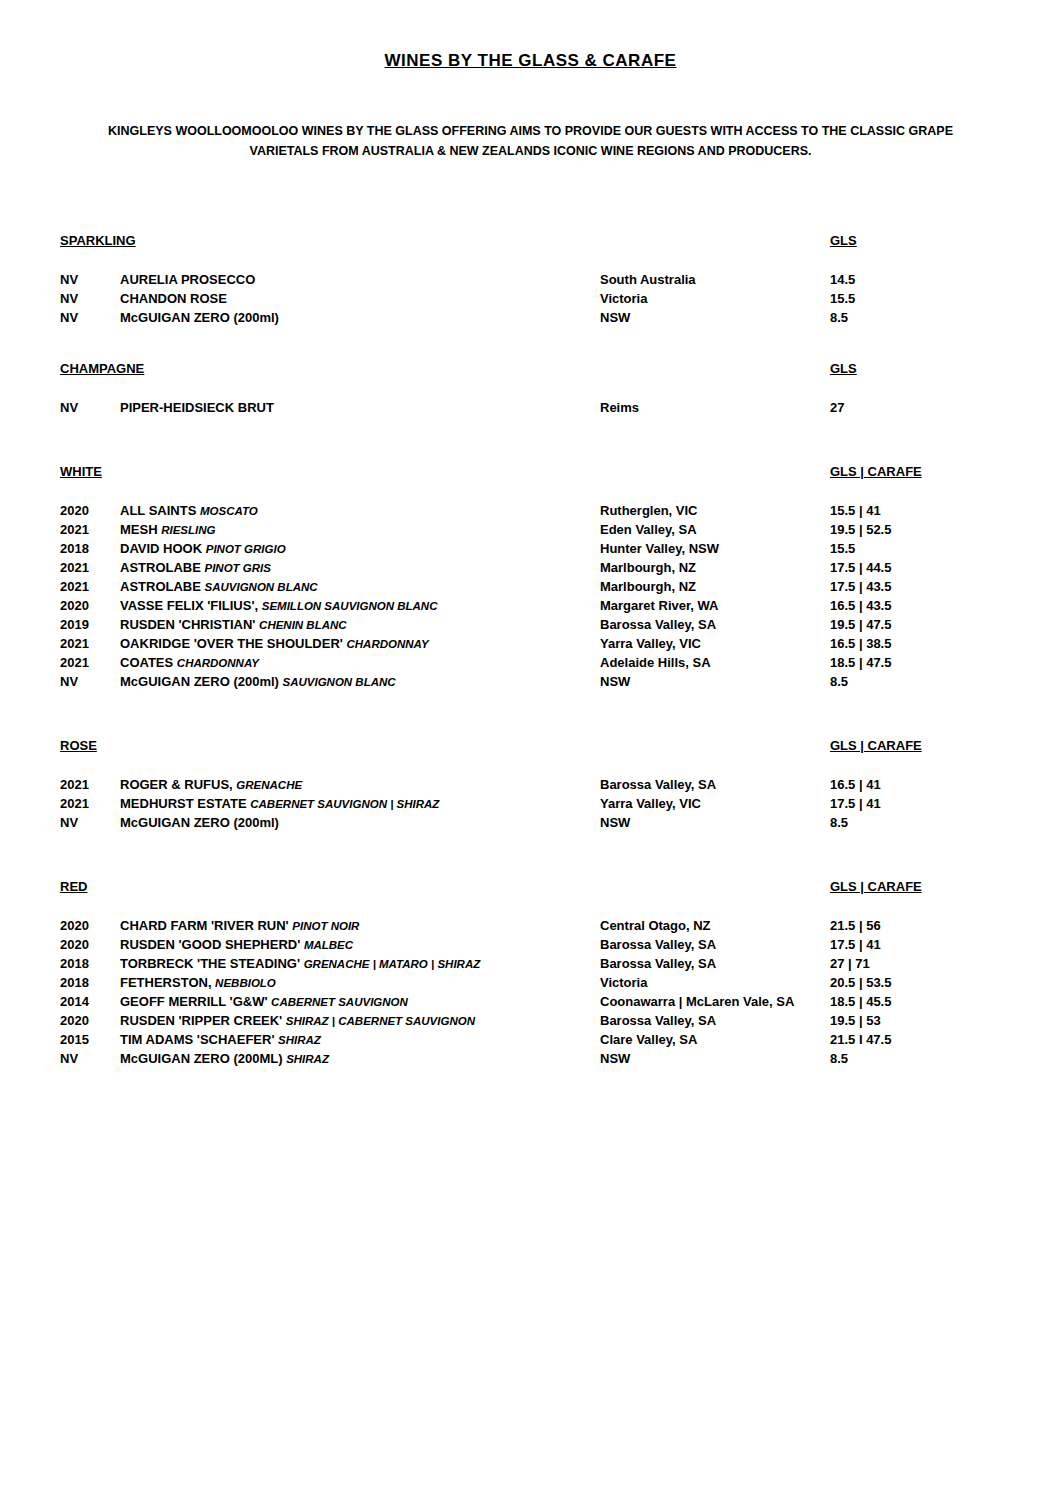WINES BY THE GLASS & CARAFE
KINGLEYS WOOLLOOMOOLOO WINES BY THE GLASS OFFERING AIMS TO PROVIDE OUR GUESTS WITH ACCESS TO THE CLASSIC GRAPE VARIETALS FROM AUSTRALIA & NEW ZEALANDS ICONIC WINE REGIONS AND PRODUCERS.
| SPARKLING | GLS |
| NV | AURELIA PROSECCO | South Australia | 14.5 |
| NV | CHANDON ROSE | Victoria | 15.5 |
| NV | McGUIGAN ZERO (200ml) | NSW | 8.5 |
| CHAMPAGNE | GLS |
| NV | PIPER-HEIDSIECK BRUT | Reims | 27 |
| WHITE | GLS / CARAFE |
| 2020 | ALL SAINTS MOSCATO | Rutherglen, VIC | 15.5 / 41 |
| 2021 | MESH RIESLING | Eden Valley, SA | 19.5 / 52.5 |
| 2018 | DAVID HOOK PINOT GRIGIO | Hunter Valley, NSW | 15.5 |
| 2021 | ASTROLABE PINOT GRIS | Marlbourgh, NZ | 17.5 / 44.5 |
| 2021 | ASTROLABE SAUVIGNON BLANC | Marlbourgh, NZ | 17.5 / 43.5 |
| 2020 | VASSE FELIX 'FILIUS', SEMILLON SAUVIGNON BLANC | Margaret River, WA | 16.5 / 43.5 |
| 2019 | RUSDEN 'CHRISTIAN' CHENIN BLANC | Barossa Valley, SA | 19.5 / 47.5 |
| 2021 | OAKRIDGE 'OVER THE SHOULDER' CHARDONNAY | Yarra Valley, VIC | 16.5 / 38.5 |
| 2021 | COATES CHARDONNAY | Adelaide Hills, SA | 18.5 / 47.5 |
| NV | McGUIGAN ZERO (200ml) SAUVIGNON BLANC | NSW | 8.5 |
| ROSE | GLS / CARAFE |
| 2021 | ROGER & RUFUS, GRENACHE | Barossa Valley, SA | 16.5 / 41 |
| 2021 | MEDHURST ESTATE CABERNET SAUVIGNON / SHIRAZ | Yarra Valley, VIC | 17.5 / 41 |
| NV | McGUIGAN ZERO (200ml) | NSW | 8.5 |
| RED | GLS / CARAFE |
| 2020 | CHARD FARM 'RIVER RUN' PINOT NOIR | Central Otago, NZ | 21.5 / 56 |
| 2020 | RUSDEN 'GOOD SHEPHERD' MALBEC | Barossa Valley, SA | 17.5 / 41 |
| 2018 | TORBRECK 'THE STEADING' GRENACHE / MATARO / SHIRAZ | Barossa Valley, SA | 27 / 71 |
| 2018 | FETHERSTON, NEBBIOLO | Victoria | 20.5 / 53.5 |
| 2014 | GEOFF MERRILL 'G&W' CABERNET SAUVIGNON | Coonawarra / McLaren Vale, SA | 18.5 / 45.5 |
| 2020 | RUSDEN 'RIPPER CREEK' SHIRAZ / CABERNET SAUVIGNON | Barossa Valley, SA | 19.5 / 53 |
| 2015 | TIM ADAMS 'SCHAEFER' SHIRAZ | Clare Valley, SA | 21.5 I 47.5 |
| NV | McGUIGAN ZERO (200ML) SHIRAZ | NSW | 8.5 |